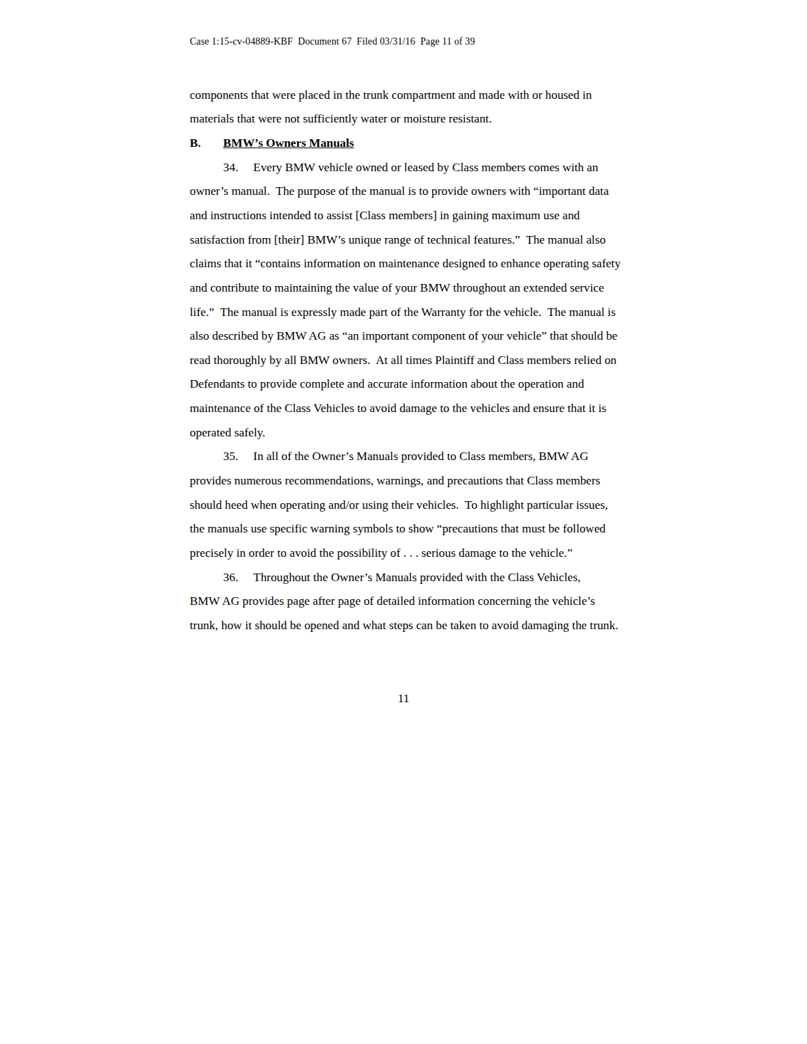Case 1:15-cv-04889-KBF Document 67 Filed 03/31/16 Page 11 of 39
components that were placed in the trunk compartment and made with or housed in
materials that were not sufficiently water or moisture resistant.
B. BMW’s Owners Manuals
34. Every BMW vehicle owned or leased by Class members comes with an
owner’s manual. The purpose of the manual is to provide owners with “important data
and instructions intended to assist [Class members] in gaining maximum use and
satisfaction from [their] BMW’s unique range of technical features.” The manual also
claims that it “contains information on maintenance designed to enhance operating safety
and contribute to maintaining the value of your BMW throughout an extended service
life.” The manual is expressly made part of the Warranty for the vehicle. The manual is
also described by BMW AG as “an important component of your vehicle” that should be
read thoroughly by all BMW owners. At all times Plaintiff and Class members relied on
Defendants to provide complete and accurate information about the operation and
maintenance of the Class Vehicles to avoid damage to the vehicles and ensure that it is
operated safely.
35. In all of the Owner’s Manuals provided to Class members, BMW AG
provides numerous recommendations, warnings, and precautions that Class members
should heed when operating and/or using their vehicles. To highlight particular issues,
the manuals use specific warning symbols to show “precautions that must be followed
precisely in order to avoid the possibility of . . . serious damage to the vehicle.”
36. Throughout the Owner’s Manuals provided with the Class Vehicles,
BMW AG provides page after page of detailed information concerning the vehicle’s
trunk, how it should be opened and what steps can be taken to avoid damaging the trunk.
11